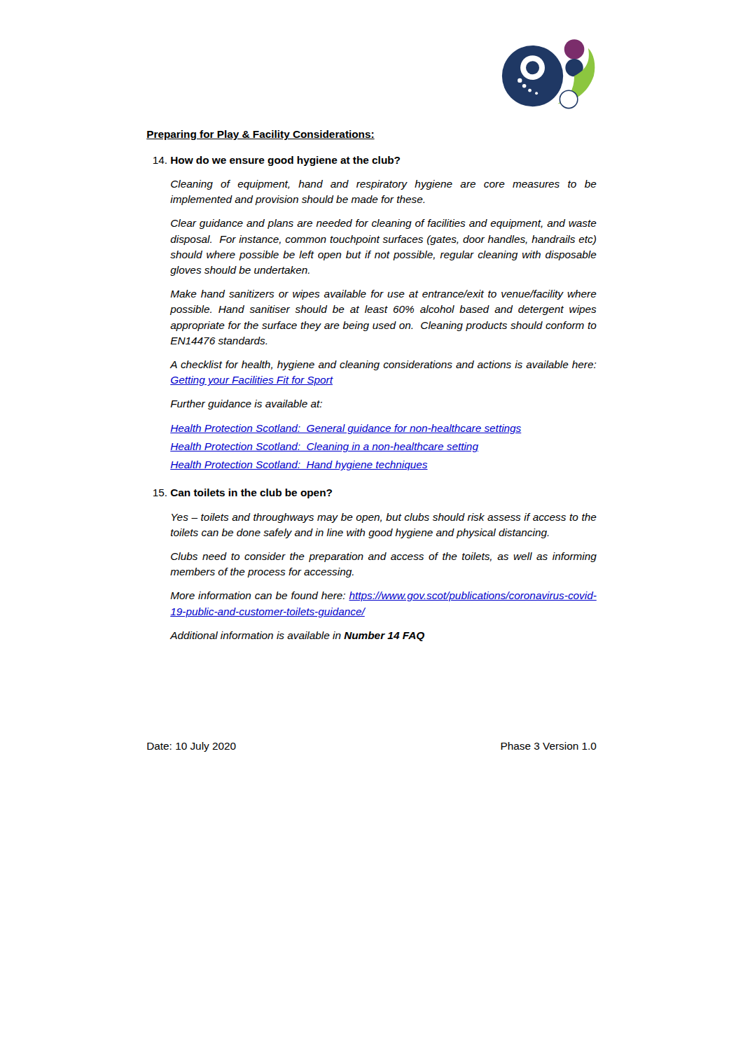Preparing for Play & Facility Considerations:
How do we ensure good hygiene at the club?
Cleaning of equipment, hand and respiratory hygiene are core measures to be implemented and provision should be made for these.
Clear guidance and plans are needed for cleaning of facilities and equipment, and waste disposal. For instance, common touchpoint surfaces (gates, door handles, handrails etc) should where possible be left open but if not possible, regular cleaning with disposable gloves should be undertaken.
Make hand sanitizers or wipes available for use at entrance/exit to venue/facility where possible. Hand sanitiser should be at least 60% alcohol based and detergent wipes appropriate for the surface they are being used on. Cleaning products should conform to EN14476 standards.
A checklist for health, hygiene and cleaning considerations and actions is available here: Getting your Facilities Fit for Sport
Further guidance is available at:
Health Protection Scotland: General guidance for non-healthcare settings
Health Protection Scotland: Cleaning in a non-healthcare setting
Health Protection Scotland: Hand hygiene techniques
Can toilets in the club be open?
Yes – toilets and throughways may be open, but clubs should risk assess if access to the toilets can be done safely and in line with good hygiene and physical distancing.
Clubs need to consider the preparation and access of the toilets, as well as informing members of the process for accessing.
More information can be found here: https://www.gov.scot/publications/coronavirus-covid-19-public-and-customer-toilets-guidance/
Additional information is available in Number 14 FAQ
Date: 10 July 2020 Phase 3 Version 1.0